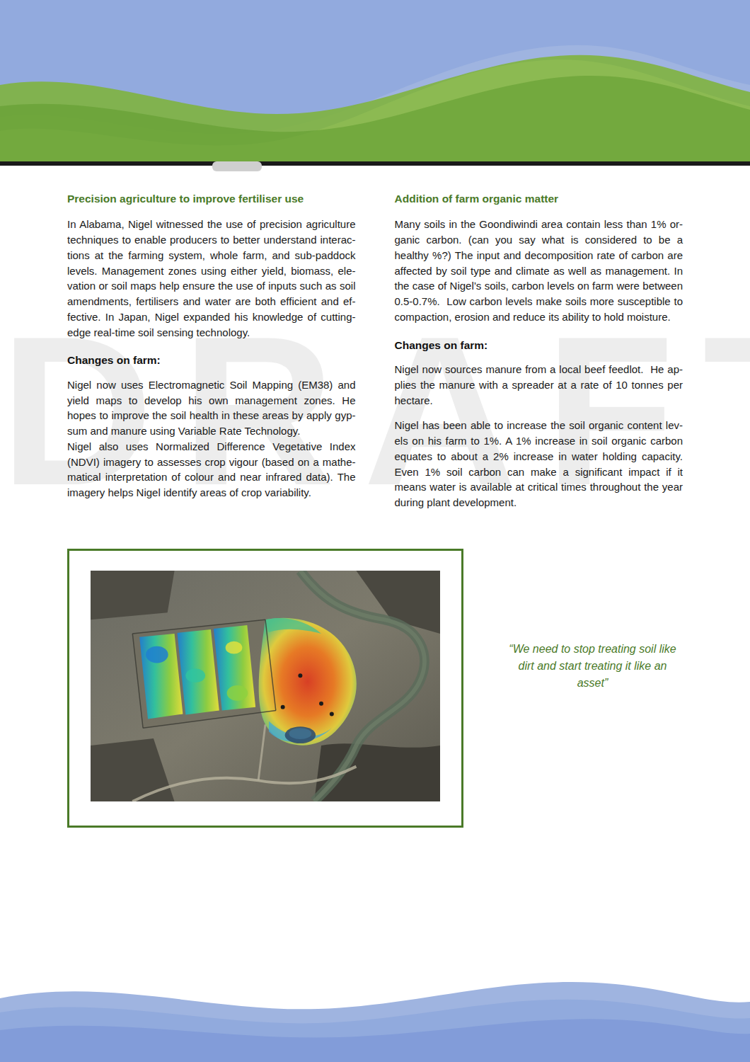DRAFT
Precision agriculture to improve fertiliser use
In Alabama, Nigel witnessed the use of precision agriculture techniques to enable producers to better understand interactions at the farming system, whole farm, and sub-paddock levels. Management zones using either yield, biomass, elevation or soil maps help ensure the use of inputs such as soil amendments, fertilisers and water are both efficient and effective. In Japan, Nigel expanded his knowledge of cutting-edge real-time soil sensing technology.
Changes on farm:
Nigel now uses Electromagnetic Soil Mapping (EM38) and yield maps to develop his own management zones. He hopes to improve the soil health in these areas by apply gypsum and manure using Variable Rate Technology.
Nigel also uses Normalized Difference Vegetative Index (NDVI) imagery to assesses crop vigour (based on a mathematical interpretation of colour and near infrared data). The imagery helps Nigel identify areas of crop variability.
Addition of farm organic matter
Many soils in the Goondiwindi area contain less than 1% organic carbon. (can you say what is considered to be a healthy %?) The input and decomposition rate of carbon are affected by soil type and climate as well as management. In the case of Nigel’s soils, carbon levels on farm were between 0.5-0.7%. Low carbon levels make soils more susceptible to compaction, erosion and reduce its ability to hold moisture.
Changes on farm:
Nigel now sources manure from a local beef feedlot. He applies the manure with a spreader at a rate of 10 tonnes per hectare.
Nigel has been able to increase the soil organic content levels on his farm to 1%. A 1% increase in soil organic carbon equates to about a 2% increase in water holding capacity. Even 1% soil carbon can make a significant impact if it means water is available at critical times throughout the year during plant development.
“We need to stop treating soil like dirt and start treating it like an asset”